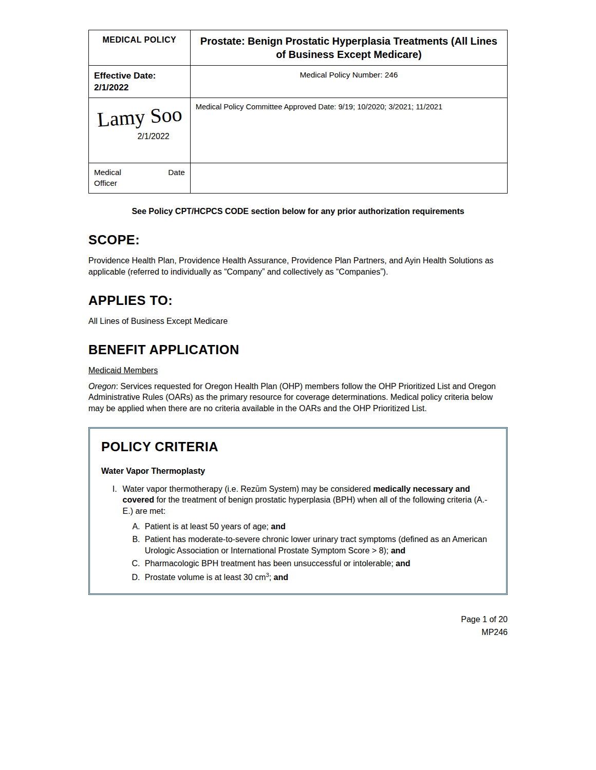| MEDICAL POLICY | Prostate: Benign Prostatic Hyperplasia Treatments (All Lines of Business Except Medicare) |
| Effective Date: 2/1/2022 | Medical Policy Number: 246 |
| Lamy Soo 2/1/2022 | Medical Policy Committee Approved Date: 9/19; 10/2020; 3/2021; 11/2021 |
| Medical Officer Date | |
See Policy CPT/HCPCS CODE section below for any prior authorization requirements
SCOPE:
Providence Health Plan, Providence Health Assurance, Providence Plan Partners, and Ayin Health Solutions as applicable (referred to individually as “Company” and collectively as “Companies”).
APPLIES TO:
All Lines of Business Except Medicare
BENEFIT APPLICATION
Medicaid Members
Oregon: Services requested for Oregon Health Plan (OHP) members follow the OHP Prioritized List and Oregon Administrative Rules (OARs) as the primary resource for coverage determinations. Medical policy criteria below may be applied when there are no criteria available in the OARs and the OHP Prioritized List.
POLICY CRITERIA
Water Vapor Thermoplasty
Water vapor thermotherapy (i.e. Rezūm System) may be considered medically necessary and covered for the treatment of benign prostatic hyperplasia (BPH) when all of the following criteria (A.-E.) are met:
Patient is at least 50 years of age; and
Patient has moderate-to-severe chronic lower urinary tract symptoms (defined as an American Urologic Association or International Prostate Symptom Score > 8); and
Pharmacologic BPH treatment has been unsuccessful or intolerable; and
Prostate volume is at least 30 cm3; and
Page 1 of 20
MP246